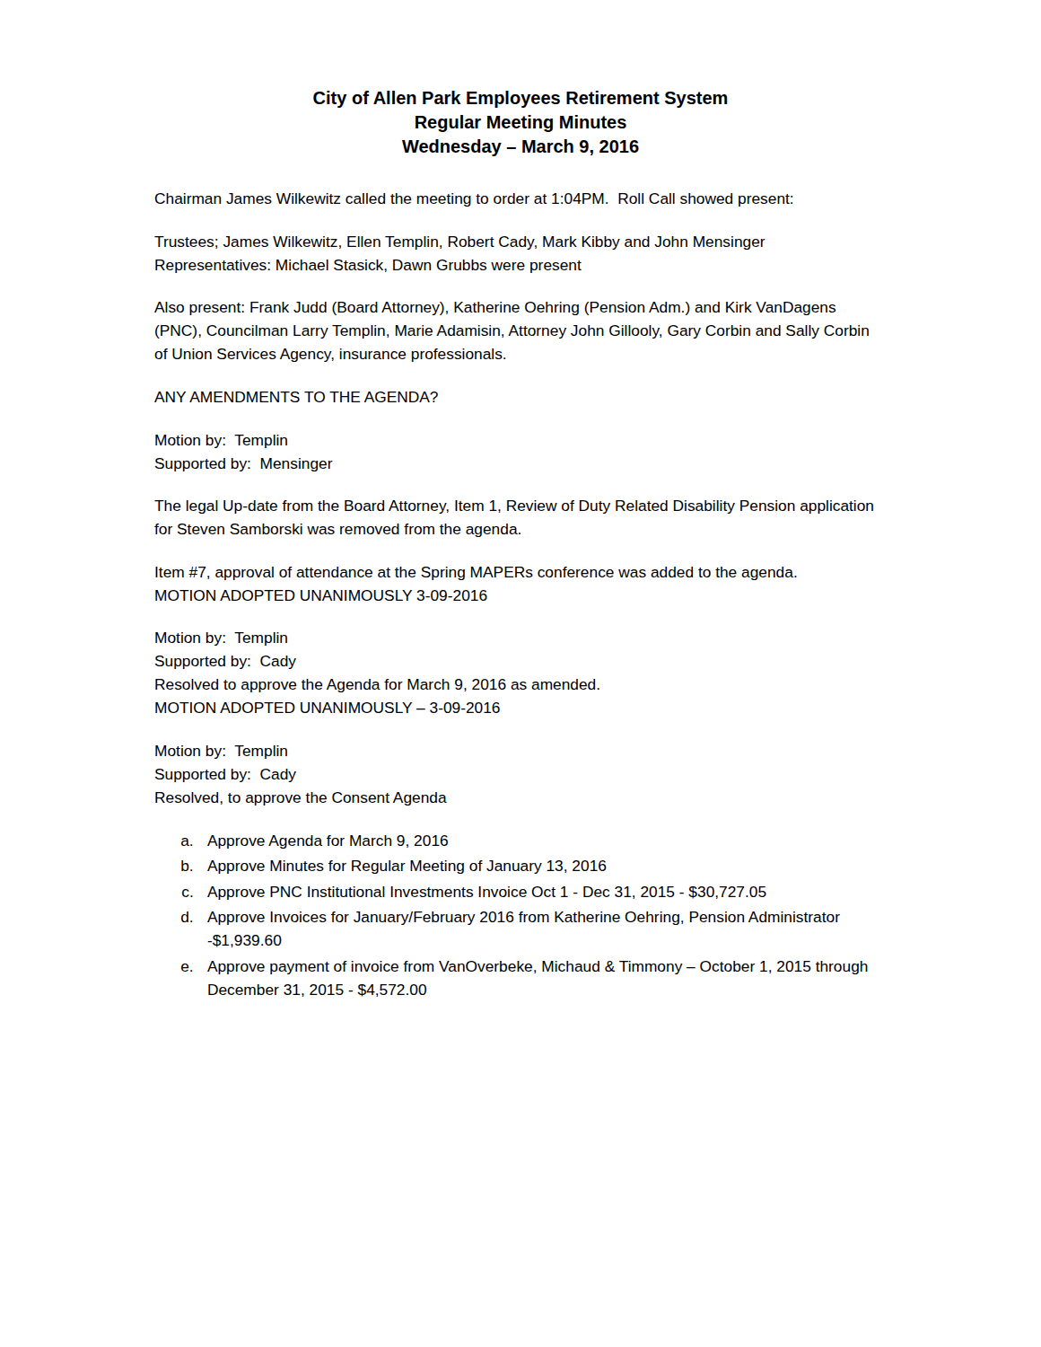City of Allen Park Employees Retirement System
Regular Meeting Minutes
Wednesday – March 9, 2016
Chairman James Wilkewitz called the meeting to order at 1:04PM. Roll Call showed present:
Trustees; James Wilkewitz, Ellen Templin, Robert Cady, Mark Kibby and John Mensinger
Representatives: Michael Stasick, Dawn Grubbs were present
Also present: Frank Judd (Board Attorney), Katherine Oehring (Pension Adm.) and Kirk VanDagens (PNC), Councilman Larry Templin, Marie Adamisin, Attorney John Gillooly, Gary Corbin and Sally Corbin of Union Services Agency, insurance professionals.
ANY AMENDMENTS TO THE AGENDA?
Motion by: Templin
Supported by: Mensinger
The legal Up-date from the Board Attorney, Item 1, Review of Duty Related Disability Pension application for Steven Samborski was removed from the agenda.
Item #7, approval of attendance at the Spring MAPERs conference was added to the agenda.
MOTION ADOPTED UNANIMOUSLY 3-09-2016
Motion by: Templin
Supported by: Cady
Resolved to approve the Agenda for March 9, 2016 as amended.
MOTION ADOPTED UNANIMOUSLY – 3-09-2016
Motion by: Templin
Supported by: Cady
Resolved, to approve the Consent Agenda
Approve Agenda for March 9, 2016
Approve Minutes for Regular Meeting of January 13, 2016
Approve PNC Institutional Investments Invoice Oct 1 - Dec 31, 2015 - $30,727.05
Approve Invoices for January/February 2016 from Katherine Oehring, Pension Administrator -$1,939.60
Approve payment of invoice from VanOverbeke, Michaud & Timmony – October 1, 2015 through December 31, 2015 - $4,572.00